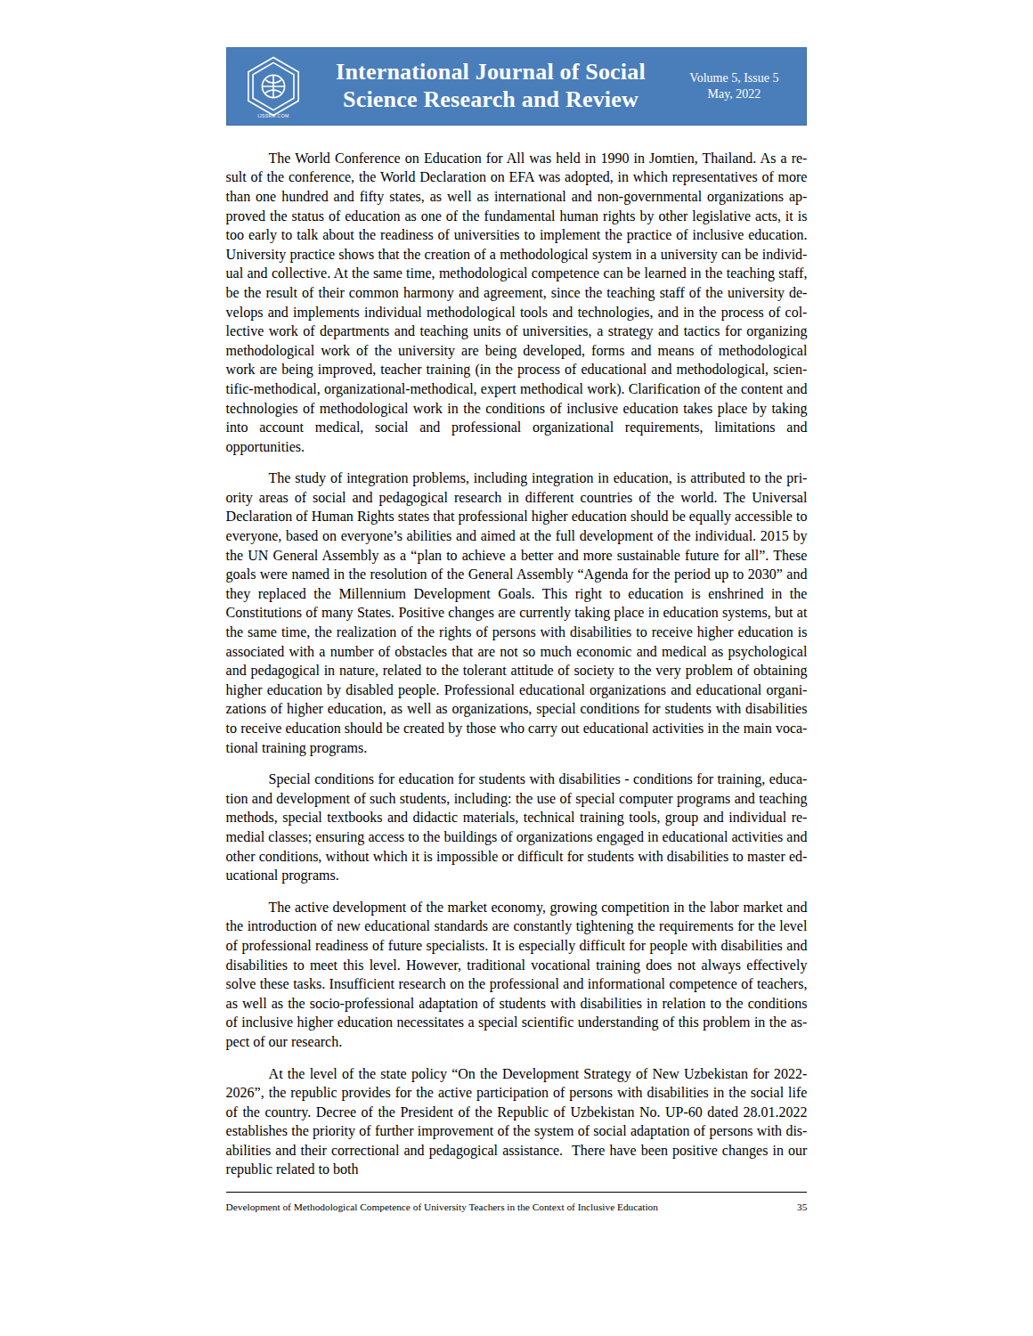IJSSRR.COM
International Journal of Social
Science Research and Review
Volume 5, Issue 5
May, 2022
The World Conference on Education for All was held in 1990 in Jomtien, Thailand. As a result of the conference, the World Declaration on EFA was adopted, in which representatives of more than one hundred and fifty states, as well as international and non-governmental organizations approved the status of education as one of the fundamental human rights by other legislative acts, it is too early to talk about the readiness of universities to implement the practice of inclusive education. University practice shows that the creation of a methodological system in a university can be individual and collective. At the same time, methodological competence can be learned in the teaching staff, be the result of their common harmony and agreement, since the teaching staff of the university develops and implements individual methodological tools and technologies, and in the process of collective work of departments and teaching units of universities, a strategy and tactics for organizing methodological work of the university are being developed, forms and means of methodological work are being improved, teacher training (in the process of educational and methodological, scientific-methodical, organizational-methodical, expert methodical work). Clarification of the content and technologies of methodological work in the conditions of inclusive education takes place by taking into account medical, social and professional organizational requirements, limitations and opportunities.
The study of integration problems, including integration in education, is attributed to the priority areas of social and pedagogical research in different countries of the world. The Universal Declaration of Human Rights states that professional higher education should be equally accessible to everyone, based on everyone’s abilities and aimed at the full development of the individual. 2015 by the UN General Assembly as a “plan to achieve a better and more sustainable future for all”. These goals were named in the resolution of the General Assembly “Agenda for the period up to 2030” and they replaced the Millennium Development Goals. This right to education is enshrined in the Constitutions of many States. Positive changes are currently taking place in education systems, but at the same time, the realization of the rights of persons with disabilities to receive higher education is associated with a number of obstacles that are not so much economic and medical as psychological and pedagogical in nature, related to the tolerant attitude of society to the very problem of obtaining higher education by disabled people. Professional educational organizations and educational organizations of higher education, as well as organizations, special conditions for students with disabilities to receive education should be created by those who carry out educational activities in the main vocational training programs.
Special conditions for education for students with disabilities - conditions for training, education and development of such students, including: the use of special computer programs and teaching methods, special textbooks and didactic materials, technical training tools, group and individual remedial classes; ensuring access to the buildings of organizations engaged in educational activities and other conditions, without which it is impossible or difficult for students with disabilities to master educational programs.
The active development of the market economy, growing competition in the labor market and the introduction of new educational standards are constantly tightening the requirements for the level of professional readiness of future specialists. It is especially difficult for people with disabilities and disabilities to meet this level. However, traditional vocational training does not always effectively solve these tasks. Insufficient research on the professional and informational competence of teachers, as well as the socio-professional adaptation of students with disabilities in relation to the conditions of inclusive higher education necessitates a special scientific understanding of this problem in the aspect of our research.
At the level of the state policy “On the Development Strategy of New Uzbekistan for 2022-2026”, the republic provides for the active participation of persons with disabilities in the social life of the country. Decree of the President of the Republic of Uzbekistan No. UP-60 dated 28.01.2022 establishes the priority of further improvement of the system of social adaptation of persons with disabilities and their correctional and pedagogical assistance. There have been positive changes in our republic related to both
Development of Methodological Competence of University Teachers in the Context of Inclusive Education
35